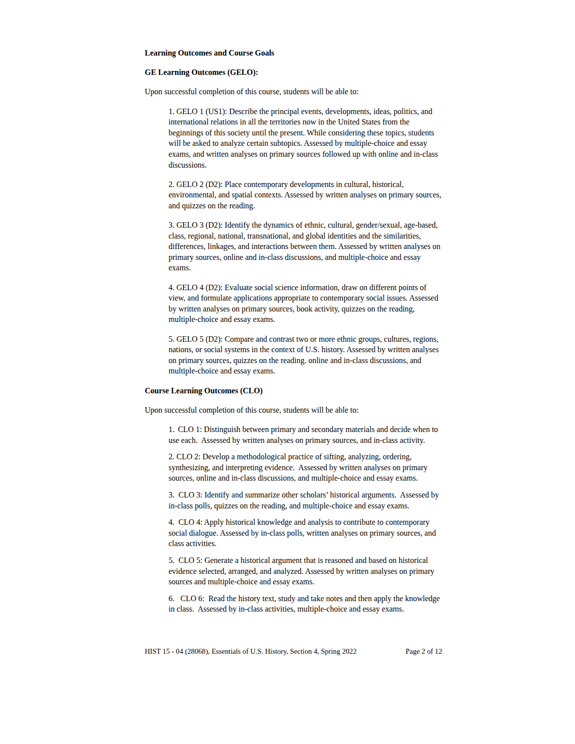Learning Outcomes and Course Goals
GE Learning Outcomes (GELO):
Upon successful completion of this course, students will be able to:
1. GELO 1 (US1): Describe the principal events, developments, ideas, politics, and international relations in all the territories now in the United States from the beginnings of this society until the present. While considering these topics, students will be asked to analyze certain subtopics. Assessed by multiple-choice and essay exams, and written analyses on primary sources followed up with online and in-class discussions.
2. GELO 2 (D2): Place contemporary developments in cultural, historical, environmental, and spatial contexts. Assessed by written analyses on primary sources, and quizzes on the reading.
3. GELO 3 (D2): Identify the dynamics of ethnic, cultural, gender/sexual, age-based, class, regional, national, transnational, and global identities and the similarities, differences, linkages, and interactions between them. Assessed by written analyses on primary sources, online and in-class discussions, and multiple-choice and essay exams.
4. GELO 4 (D2): Evaluate social science information, draw on different points of view, and formulate applications appropriate to contemporary social issues. Assessed by written analyses on primary sources, book activity, quizzes on the reading, multiple-choice and essay exams.
5. GELO 5 (D2): Compare and contrast two or more ethnic groups, cultures, regions, nations, or social systems in the context of U.S. history. Assessed by written analyses on primary sources, quizzes on the reading. online and in-class discussions, and multiple-choice and essay exams.
Course Learning Outcomes (CLO)
Upon successful completion of this course, students will be able to:
1. CLO 1: Distinguish between primary and secondary materials and decide when to use each. Assessed by written analyses on primary sources, and in-class activity.
2. CLO 2: Develop a methodological practice of sifting, analyzing, ordering, synthesizing, and interpreting evidence. Assessed by written analyses on primary sources, online and in-class discussions, and multiple-choice and essay exams.
3. CLO 3: Identify and summarize other scholars’ historical arguments. Assessed by in-class polls, quizzes on the reading, and multiple-choice and essay exams.
4. CLO 4: Apply historical knowledge and analysis to contribute to contemporary social dialogue. Assessed by in-class polls, written analyses on primary sources, and class activities.
5. CLO 5: Generate a historical argument that is reasoned and based on historical evidence selected, arranged, and analyzed. Assessed by written analyses on primary sources and multiple-choice and essay exams.
6. CLO 6: Read the history text, study and take notes and then apply the knowledge in class. Assessed by in-class activities, multiple-choice and essay exams.
HIST 15 - 04 (28068), Essentials of U.S. History, Section 4, Spring 2022 Page 2 of 12